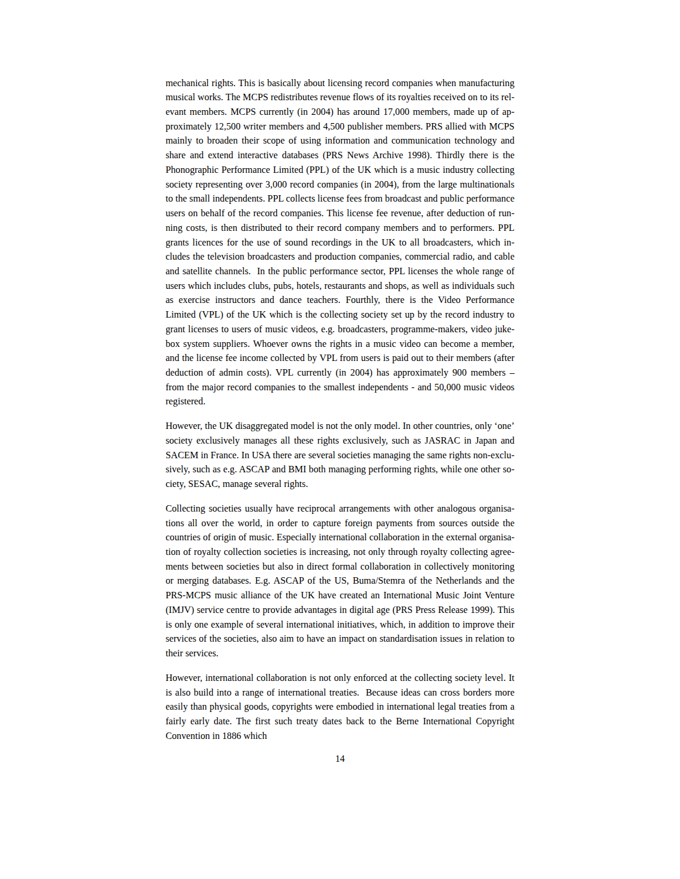mechanical rights. This is basically about licensing record companies when manufacturing musical works. The MCPS redistributes revenue flows of its royalties received on to its relevant members. MCPS currently (in 2004) has around 17,000 members, made up of approximately 12,500 writer members and 4,500 publisher members. PRS allied with MCPS mainly to broaden their scope of using information and communication technology and share and extend interactive databases (PRS News Archive 1998). Thirdly there is the Phonographic Performance Limited (PPL) of the UK which is a music industry collecting society representing over 3,000 record companies (in 2004), from the large multinationals to the small independents. PPL collects license fees from broadcast and public performance users on behalf of the record companies. This license fee revenue, after deduction of running costs, is then distributed to their record company members and to performers. PPL grants licences for the use of sound recordings in the UK to all broadcasters, which includes the television broadcasters and production companies, commercial radio, and cable and satellite channels. In the public performance sector, PPL licenses the whole range of users which includes clubs, pubs, hotels, restaurants and shops, as well as individuals such as exercise instructors and dance teachers. Fourthly, there is the Video Performance Limited (VPL) of the UK which is the collecting society set up by the record industry to grant licenses to users of music videos, e.g. broadcasters, programme-makers, video jukebox system suppliers. Whoever owns the rights in a music video can become a member, and the license fee income collected by VPL from users is paid out to their members (after deduction of admin costs). VPL currently (in 2004) has approximately 900 members – from the major record companies to the smallest independents - and 50,000 music videos registered.
However, the UK disaggregated model is not the only model. In other countries, only ‘one’ society exclusively manages all these rights exclusively, such as JASRAC in Japan and SACEM in France. In USA there are several societies managing the same rights non-exclusively, such as e.g. ASCAP and BMI both managing performing rights, while one other society, SESAC, manage several rights.
Collecting societies usually have reciprocal arrangements with other analogous organisations all over the world, in order to capture foreign payments from sources outside the countries of origin of music. Especially international collaboration in the external organisation of royalty collection societies is increasing, not only through royalty collecting agreements between societies but also in direct formal collaboration in collectively monitoring or merging databases. E.g. ASCAP of the US, Buma/Stemra of the Netherlands and the PRS-MCPS music alliance of the UK have created an International Music Joint Venture (IMJV) service centre to provide advantages in digital age (PRS Press Release 1999). This is only one example of several international initiatives, which, in addition to improve their services of the societies, also aim to have an impact on standardisation issues in relation to their services.
However, international collaboration is not only enforced at the collecting society level. It is also build into a range of international treaties. Because ideas can cross borders more easily than physical goods, copyrights were embodied in international legal treaties from a fairly early date. The first such treaty dates back to the Berne International Copyright Convention in 1886 which
14